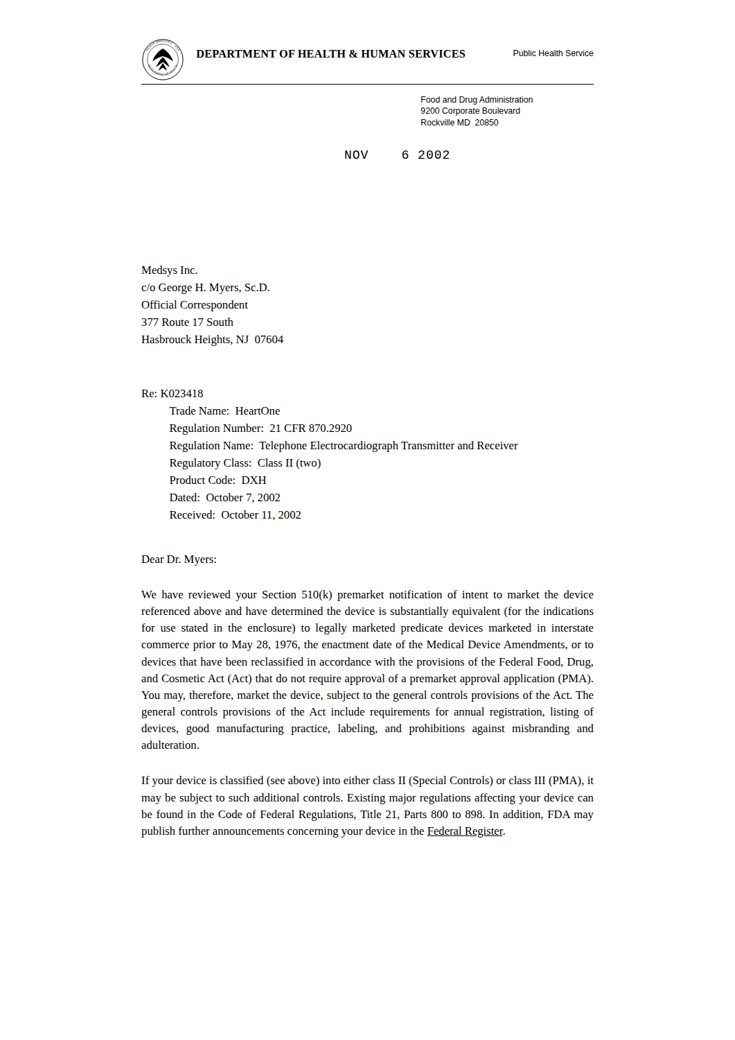HUMAN SERVICES · USA DEPARTMENT OF HEALTH
DEPARTMENT OF HEALTH & HUMAN SERVICES
Public Health Service
Food and Drug Administration
9200 Corporate Boulevard
Rockville MD 20850
NOV 6 2002
Medsys Inc.
c/o George H. Myers, Sc.D.
Official Correspondent
377 Route 17 South
Hasbrouck Heights, NJ 07604
Re: K023418
Trade Name: HeartOne
Regulation Number: 21 CFR 870.2920
Regulation Name: Telephone Electrocardiograph Transmitter and Receiver
Regulatory Class: Class II (two)
Product Code: DXH
Dated: October 7, 2002
Received: October 11, 2002
Dear Dr. Myers:
We have reviewed your Section 510(k) premarket notification of intent to market the device referenced above and have determined the device is substantially equivalent (for the indications for use stated in the enclosure) to legally marketed predicate devices marketed in interstate commerce prior to May 28, 1976, the enactment date of the Medical Device Amendments, or to devices that have been reclassified in accordance with the provisions of the Federal Food, Drug, and Cosmetic Act (Act) that do not require approval of a premarket approval application (PMA). You may, therefore, market the device, subject to the general controls provisions of the Act. The general controls provisions of the Act include requirements for annual registration, listing of devices, good manufacturing practice, labeling, and prohibitions against misbranding and adulteration.
If your device is classified (see above) into either class II (Special Controls) or class III (PMA), it may be subject to such additional controls. Existing major regulations affecting your device can be found in the Code of Federal Regulations, Title 21, Parts 800 to 898. In addition, FDA may publish further announcements concerning your device in the Federal Register.